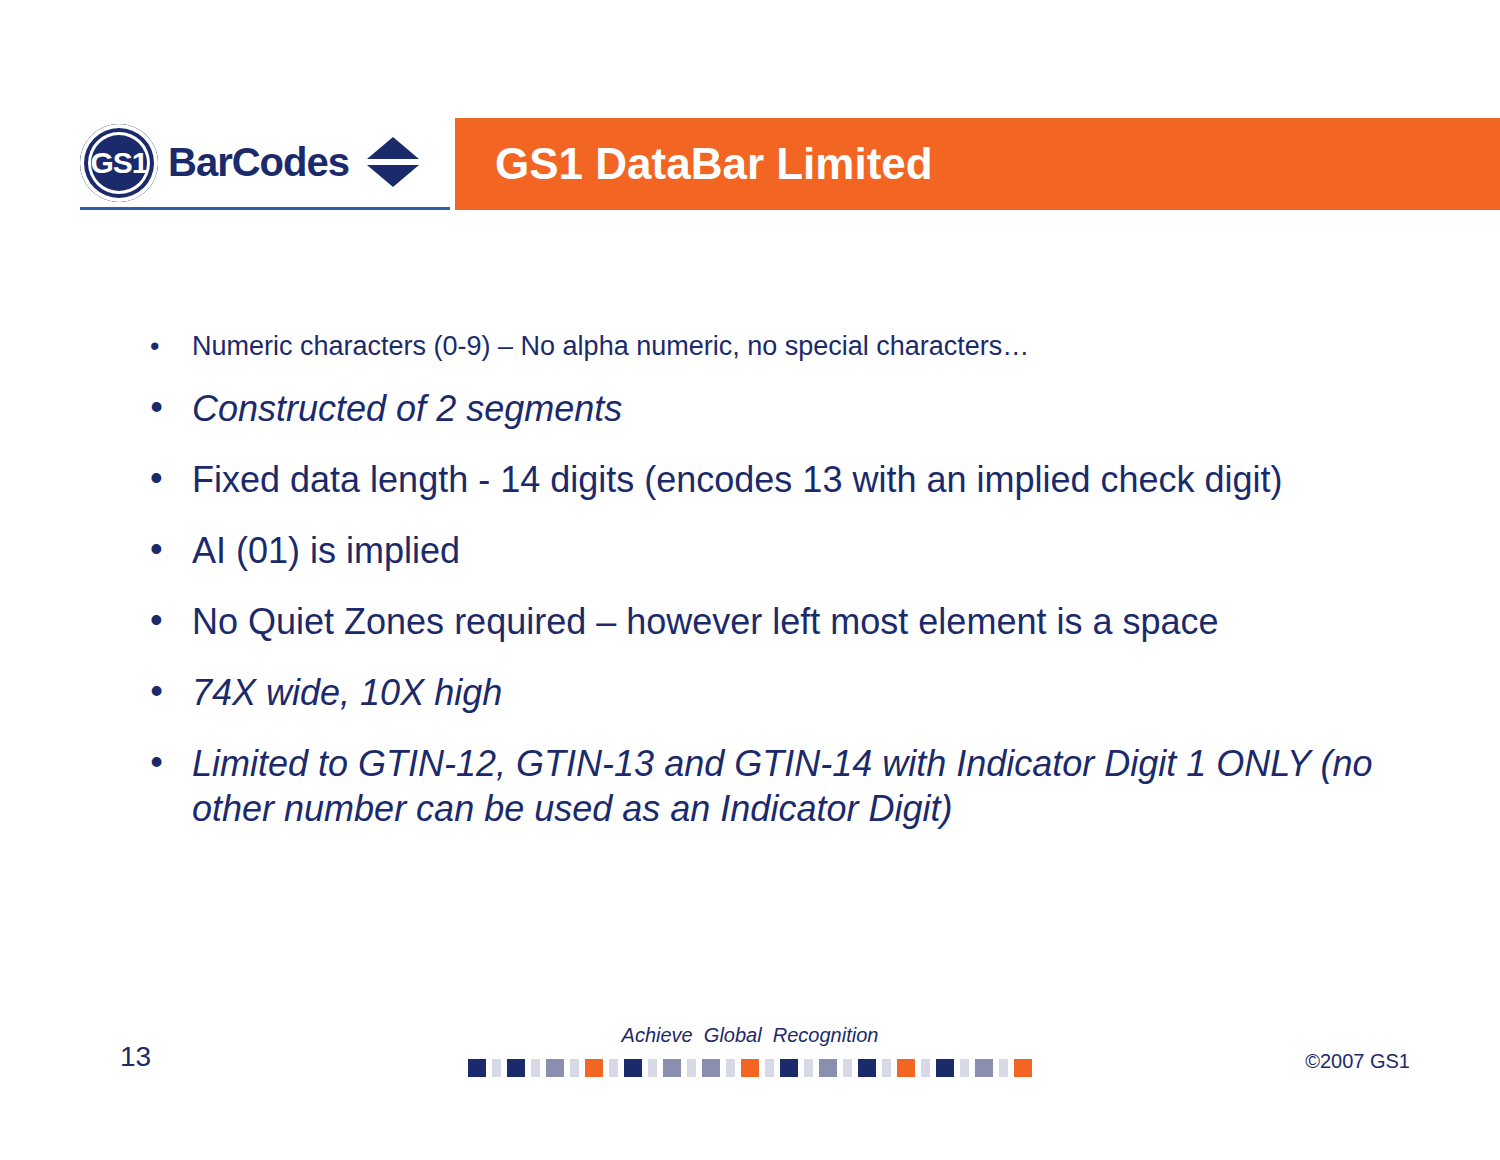GS1
BarCodes
GS1 DataBar Limited
Numeric characters (0-9) – No alpha numeric, no special characters…
Constructed of 2 segments
Fixed data length - 14 digits (encodes 13 with an implied check digit)
AI (01) is implied
No Quiet Zones required – however left most element is a space
74X wide, 10X high
Limited to GTIN-12, GTIN-13 and GTIN-14 with Indicator Digit 1 ONLY (no other number can be used as an Indicator Digit)
13
Achieve Global Recognition
©2007 GS1